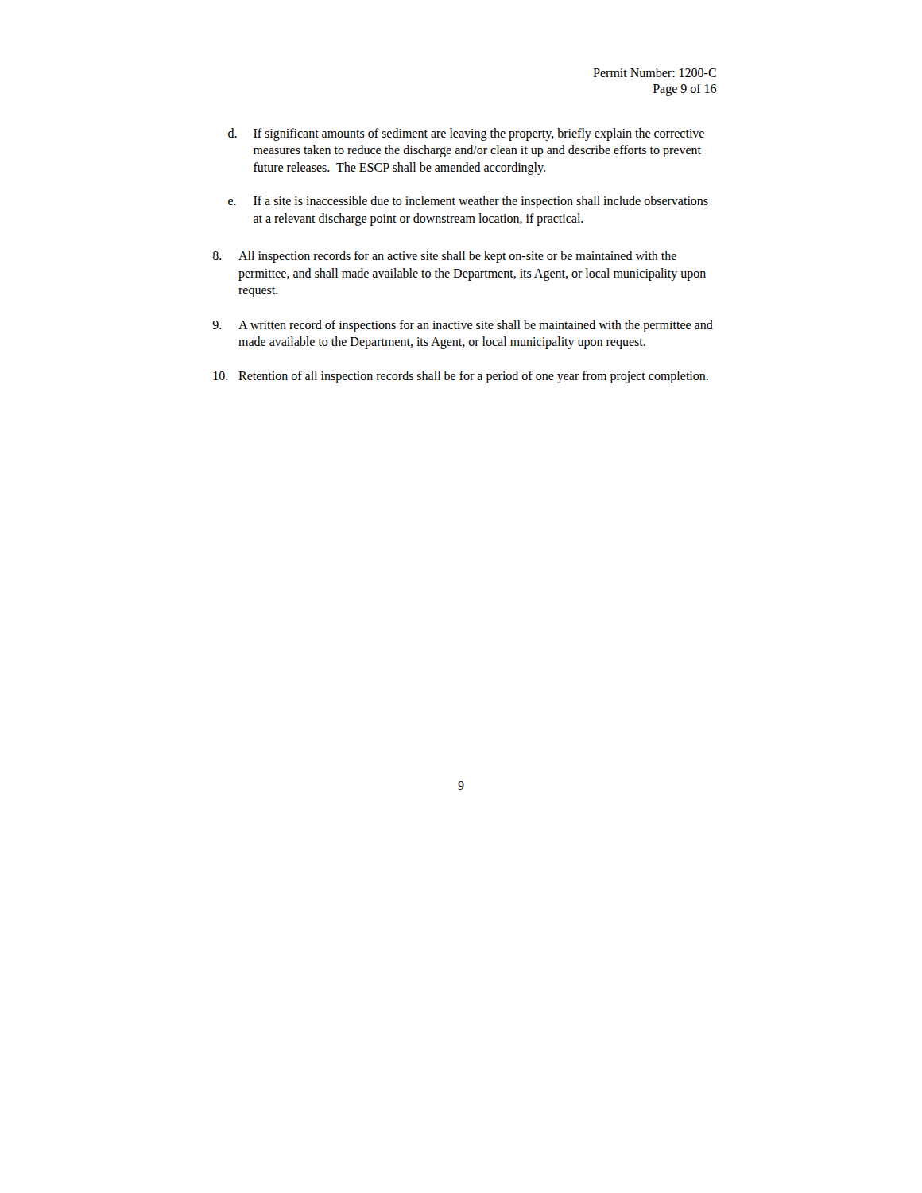Permit Number: 1200-C
Page 9 of 16
d. If significant amounts of sediment are leaving the property, briefly explain the corrective measures taken to reduce the discharge and/or clean it up and describe efforts to prevent future releases. The ESCP shall be amended accordingly.
e. If a site is inaccessible due to inclement weather the inspection shall include observations at a relevant discharge point or downstream location, if practical.
8. All inspection records for an active site shall be kept on-site or be maintained with the permittee, and shall made available to the Department, its Agent, or local municipality upon request.
9. A written record of inspections for an inactive site shall be maintained with the permittee and made available to the Department, its Agent, or local municipality upon request.
10. Retention of all inspection records shall be for a period of one year from project completion.
9